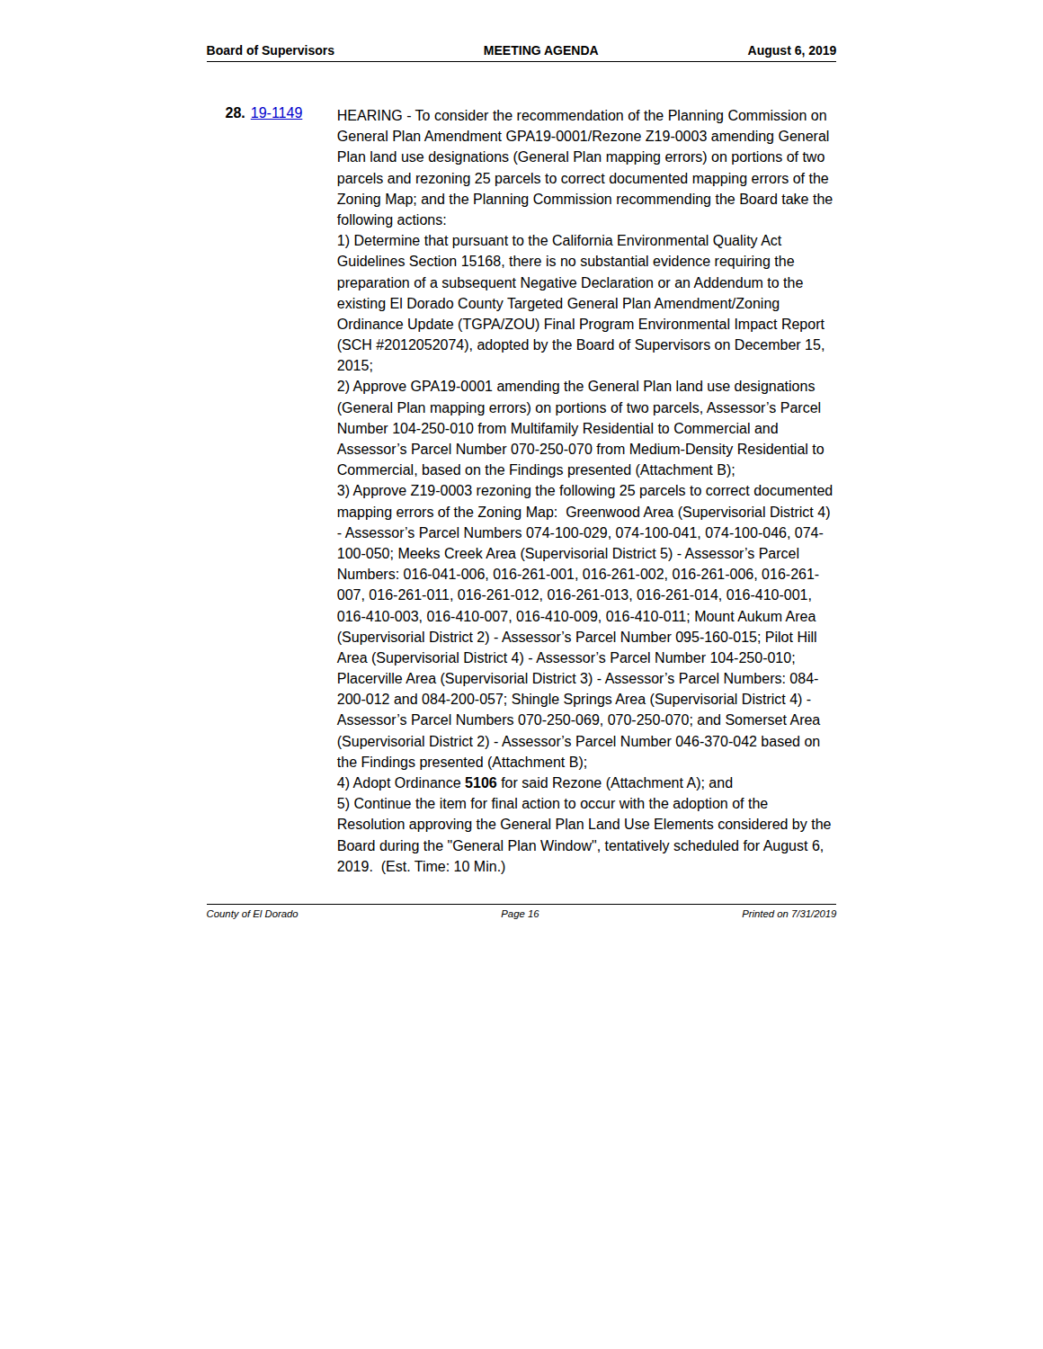Board of Supervisors
MEETING AGENDA
August 6, 2019
28.
19-1149
HEARING - To consider the recommendation of the Planning Commission on General Plan Amendment GPA19-0001/Rezone Z19-0003 amending General Plan land use designations (General Plan mapping errors) on portions of two parcels and rezoning 25 parcels to correct documented mapping errors of the Zoning Map; and the Planning Commission recommending the Board take the following actions:
1) Determine that pursuant to the California Environmental Quality Act Guidelines Section 15168, there is no substantial evidence requiring the preparation of a subsequent Negative Declaration or an Addendum to the existing El Dorado County Targeted General Plan Amendment/Zoning Ordinance Update (TGPA/ZOU) Final Program Environmental Impact Report (SCH #2012052074), adopted by the Board of Supervisors on December 15, 2015;
2) Approve GPA19-0001 amending the General Plan land use designations (General Plan mapping errors) on portions of two parcels, Assessor’s Parcel Number 104-250-010 from Multifamily Residential to Commercial and Assessor’s Parcel Number 070-250-070 from Medium-Density Residential to Commercial, based on the Findings presented (Attachment B);
3) Approve Z19-0003 rezoning the following 25 parcels to correct documented mapping errors of the Zoning Map: Greenwood Area (Supervisorial District 4) - Assessor’s Parcel Numbers 074-100-029, 074-100-041, 074-100-046, 074-100-050; Meeks Creek Area (Supervisorial District 5) - Assessor’s Parcel Numbers: 016-041-006, 016-261-001, 016-261-002, 016-261-006, 016-261-007, 016-261-011, 016-261-012, 016-261-013, 016-261-014, 016-410-001, 016-410-003, 016-410-007, 016-410-009, 016-410-011; Mount Aukum Area (Supervisorial District 2) - Assessor’s Parcel Number 095-160-015; Pilot Hill Area (Supervisorial District 4) - Assessor’s Parcel Number 104-250-010; Placerville Area (Supervisorial District 3) - Assessor’s Parcel Numbers: 084-200-012 and 084-200-057; Shingle Springs Area (Supervisorial District 4) - Assessor’s Parcel Numbers 070-250-069, 070-250-070; and Somerset Area (Supervisorial District 2) - Assessor’s Parcel Number 046-370-042 based on the Findings presented (Attachment B);
4) Adopt Ordinance 5106 for said Rezone (Attachment A); and
5) Continue the item for final action to occur with the adoption of the Resolution approving the General Plan Land Use Elements considered by the Board during the "General Plan Window", tentatively scheduled for August 6, 2019. (Est. Time: 10 Min.)
County of El Dorado
Page 16
Printed on 7/31/2019